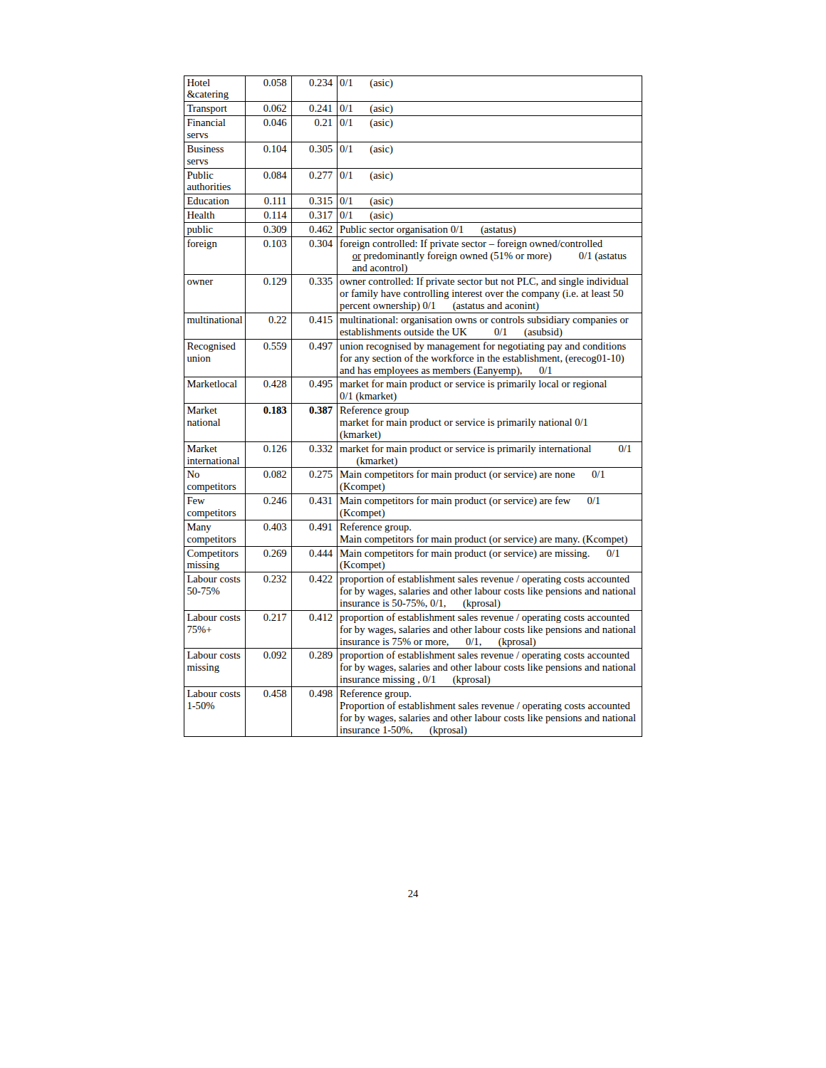| Hotel &catering | 0.058 | 0.234 | 0/1 (asic) |
| Transport | 0.062 | 0.241 | 0/1 (asic) |
| Financial servs | 0.046 | 0.21 | 0/1 (asic) |
| Business servs | 0.104 | 0.305 | 0/1 (asic) |
| Public authorities | 0.084 | 0.277 | 0/1 (asic) |
| Education | 0.111 | 0.315 | 0/1 (asic) |
| Health | 0.114 | 0.317 | 0/1 (asic) |
| public | 0.309 | 0.462 | Public sector organisation 0/1 (astatus) |
| foreign | 0.103 | 0.304 | foreign controlled: If private sector – foreign owned/controlled or predominantly foreign owned (51% or more) 0/1 (astatus and acontrol) |
| owner | 0.129 | 0.335 | owner controlled: If private sector but not PLC, and single individual or family have controlling interest over the company (i.e. at least 50 percent ownership) 0/1 (astatus and aconint) |
| multinational | 0.22 | 0.415 | multinational: organisation owns or controls subsidiary companies or establishments outside the UK 0/1 (asubsid) |
| Recognised union | 0.559 | 0.497 | union recognised by management for negotiating pay and conditions for any section of the workforce in the establishment, (erecog01-10) and has employees as members (Eanyemp), 0/1 |
| Marketlocal | 0.428 | 0.495 | market for main product or service is primarily local or regional 0/1 (kmarket) |
| Market national | 0.183 | 0.387 | Reference group market for main product or service is primarily national 0/1 (kmarket) |
| Market international | 0.126 | 0.332 | market for main product or service is primarily international 0/1 (kmarket) |
| No competitors | 0.082 | 0.275 | Main competitors for main product (or service) are none 0/1 (Kcompet) |
| Few competitors | 0.246 | 0.431 | Main competitors for main product (or service) are few 0/1 (Kcompet) |
| Many competitors | 0.403 | 0.491 | Reference group. Main competitors for main product (or service) are many. (Kcompet) |
| Competitors missing | 0.269 | 0.444 | Main competitors for main product (or service) are missing. 0/1 (Kcompet) |
| Labour costs 50-75% | 0.232 | 0.422 | proportion of establishment sales revenue / operating costs accounted for by wages, salaries and other labour costs like pensions and national insurance is 50-75%, 0/1, (kprosal) |
| Labour costs 75%+ | 0.217 | 0.412 | proportion of establishment sales revenue / operating costs accounted for by wages, salaries and other labour costs like pensions and national insurance is 75% or more, 0/1, (kprosal) |
| Labour costs missing | 0.092 | 0.289 | proportion of establishment sales revenue / operating costs accounted for by wages, salaries and other labour costs like pensions and national insurance missing , 0/1 (kprosal) |
| Labour costs 1-50% | 0.458 | 0.498 | Reference group. Proportion of establishment sales revenue / operating costs accounted for by wages, salaries and other labour costs like pensions and national insurance 1-50%, (kprosal) |
24